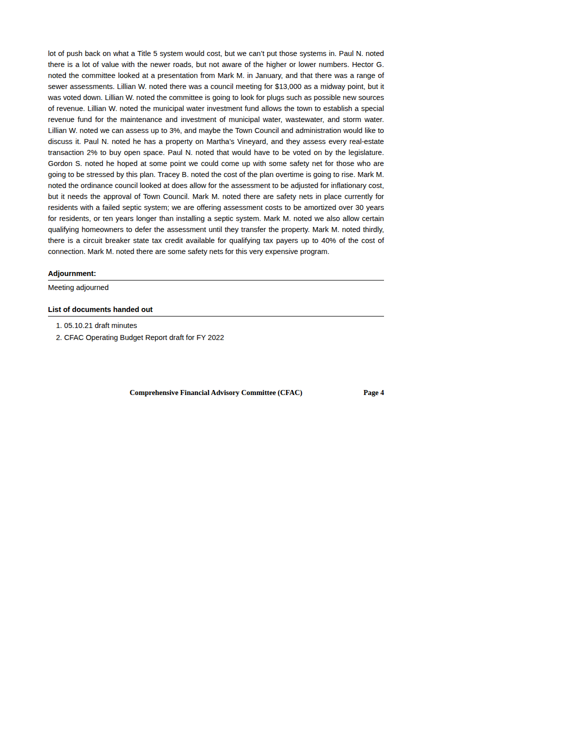lot of push back on what a Title 5 system would cost, but we can’t put those systems in. Paul N. noted there is a lot of value with the newer roads, but not aware of the higher or lower numbers. Hector G. noted the committee looked at a presentation from Mark M. in January, and that there was a range of sewer assessments. Lillian W. noted there was a council meeting for $13,000 as a midway point, but it was voted down. Lillian W. noted the committee is going to look for plugs such as possible new sources of revenue. Lillian W. noted the municipal water investment fund allows the town to establish a special revenue fund for the maintenance and investment of municipal water, wastewater, and storm water. Lillian W. noted we can assess up to 3%, and maybe the Town Council and administration would like to discuss it. Paul N. noted he has a property on Martha’s Vineyard, and they assess every real-estate transaction 2% to buy open space. Paul N. noted that would have to be voted on by the legislature. Gordon S. noted he hoped at some point we could come up with some safety net for those who are going to be stressed by this plan. Tracey B. noted the cost of the plan overtime is going to rise. Mark M. noted the ordinance council looked at does allow for the assessment to be adjusted for inflationary cost, but it needs the approval of Town Council. Mark M. noted there are safety nets in place currently for residents with a failed septic system; we are offering assessment costs to be amortized over 30 years for residents, or ten years longer than installing a septic system. Mark M. noted we also allow certain qualifying homeowners to defer the assessment until they transfer the property. Mark M. noted thirdly, there is a circuit breaker state tax credit available for qualifying tax payers up to 40% of the cost of connection. Mark M. noted there are some safety nets for this very expensive program.
Adjournment:
Meeting adjourned
List of documents handed out
05.10.21 draft minutes
CFAC Operating Budget Report draft for FY 2022
Comprehensive Financial Advisory Committee (CFAC) Page 4